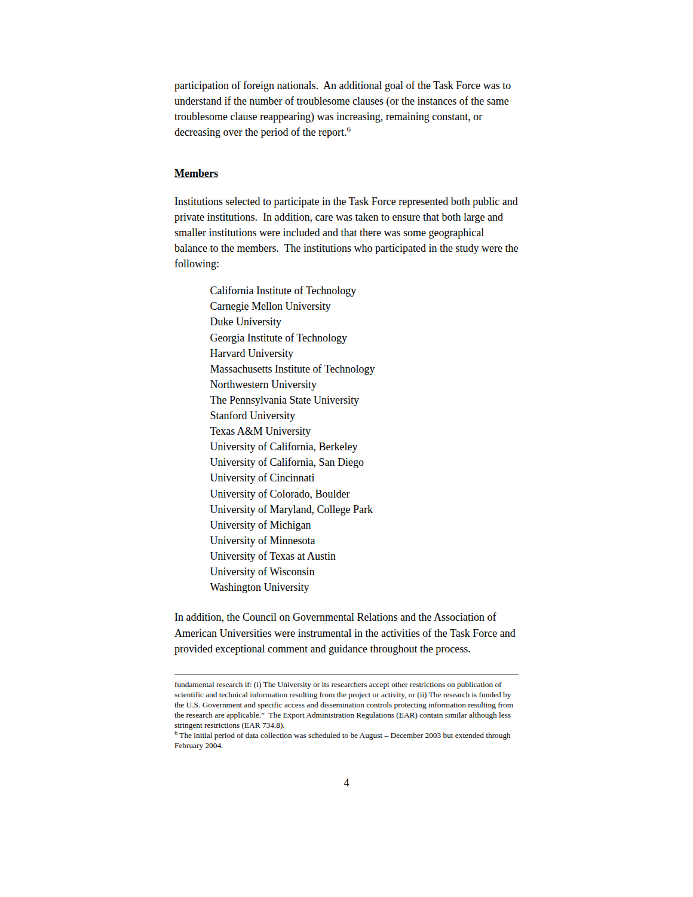participation of foreign nationals. An additional goal of the Task Force was to understand if the number of troublesome clauses (or the instances of the same troublesome clause reappearing) was increasing, remaining constant, or decreasing over the period of the report.6
Members
Institutions selected to participate in the Task Force represented both public and private institutions. In addition, care was taken to ensure that both large and smaller institutions were included and that there was some geographical balance to the members. The institutions who participated in the study were the following:
California Institute of Technology
Carnegie Mellon University
Duke University
Georgia Institute of Technology
Harvard University
Massachusetts Institute of Technology
Northwestern University
The Pennsylvania State University
Stanford University
Texas A&M University
University of California, Berkeley
University of California, San Diego
University of Cincinnati
University of Colorado, Boulder
University of Maryland, College Park
University of Michigan
University of Minnesota
University of Texas at Austin
University of Wisconsin
Washington University
In addition, the Council on Governmental Relations and the Association of American Universities were instrumental in the activities of the Task Force and provided exceptional comment and guidance throughout the process.
fundamental research if: (i) The University or its researchers accept other restrictions on publication of scientific and technical information resulting from the project or activity, or (ii) The research is funded by the U.S. Government and specific access and dissemination controls protecting information resulting from the research are applicable.” The Export Administration Regulations (EAR) contain similar although less stringent restrictions (EAR 734.8).
6 The initial period of data collection was scheduled to be August – December 2003 but extended through February 2004.
4